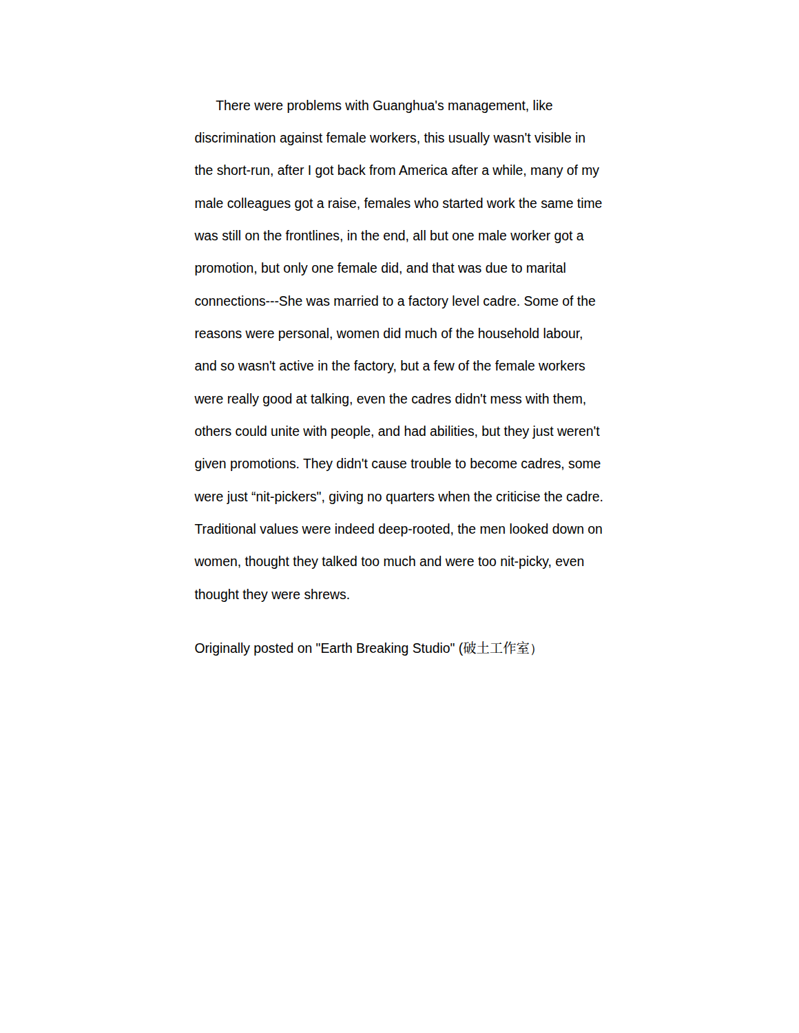There were problems with Guanghua's management, like discrimination against female workers, this usually wasn't visible in the short-run, after I got back from America after a while, many of my male colleagues got a raise, females who started work the same time was still on the frontlines, in the end, all but one male worker got a promotion, but only one female did, and that was due to marital connections---She was married to a factory level cadre. Some of the reasons were personal, women did much of the household labour, and so wasn't active in the factory, but a few of the female workers were really good at talking, even the cadres didn't mess with them, others could unite with people, and had abilities, but they just weren't given promotions. They didn't cause trouble to become cadres, some were just “nit-pickers", giving no quarters when the criticise the cadre. Traditional values were indeed deep-rooted, the men looked down on women, thought they talked too much and were too nit-picky, even thought they were shrews.
Originally posted on "Earth Breaking Studio" (破土工作室）